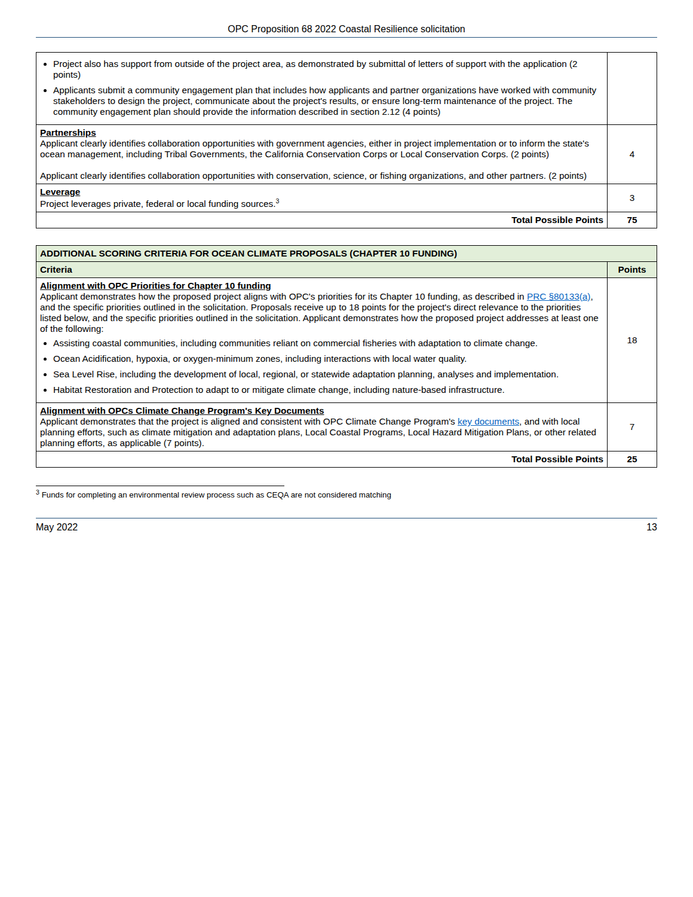OPC Proposition 68 2022 Coastal Resilience solicitation
| Project also has support from outside of the project area, as demonstrated by submittal of letters of support with the application (2 points) Applicants submit a community engagement plan that includes how applicants and partner organizations have worked with community stakeholders to design the project, communicate about the project's results, or ensure long-term maintenance of the project. The community engagement plan should provide the information described in section 2.12 (4 points) | |
| Partnerships Applicant clearly identifies collaboration opportunities with government agencies, either in project implementation or to inform the state's ocean management, including Tribal Governments, the California Conservation Corps or Local Conservation Corps. (2 points) Applicant clearly identifies collaboration opportunities with conservation, science, or fishing organizations, and other partners. (2 points) | 4 |
| Leverage Project leverages private, federal or local funding sources. 3 | 3 |
| Total Possible Points | 75 |
| ADDITIONAL SCORING CRITERIA FOR OCEAN CLIMATE PROPOSALS (CHAPTER 10 FUNDING) |
| Criteria | Points |
| Alignment with OPC Priorities for Chapter 10 funding Applicant demonstrates how the proposed project aligns with OPC's priorities for its Chapter 10 funding, as described in PRC §80133(a) , and the specific priorities outlined in the solicitation. Proposals receive up to 18 points for the project's direct relevance to the priorities listed below, and the specific priorities outlined in the solicitation. Applicant demonstrates how the proposed project addresses at least one of the following: Assisting coastal communities, including communities reliant on commercial fisheries with adaptation to climate change. Ocean Acidification, hypoxia, or oxygen-minimum zones, including interactions with local water quality. Sea Level Rise, including the development of local, regional, or statewide adaptation planning, analyses and implementation. Habitat Restoration and Protection to adapt to or mitigate climate change, including nature-based infrastructure. | 18 |
| Alignment with OPCs Climate Change Program's Key Documents Applicant demonstrates that the project is aligned and consistent with OPC Climate Change Program's key documents , and with local planning efforts, such as climate mitigation and adaptation plans, Local Coastal Programs, Local Hazard Mitigation Plans, or other related planning efforts, as applicable (7 points). | 7 |
| Total Possible Points | 25 |
3 Funds for completing an environmental review process such as CEQA are not considered matching
May 2022 13